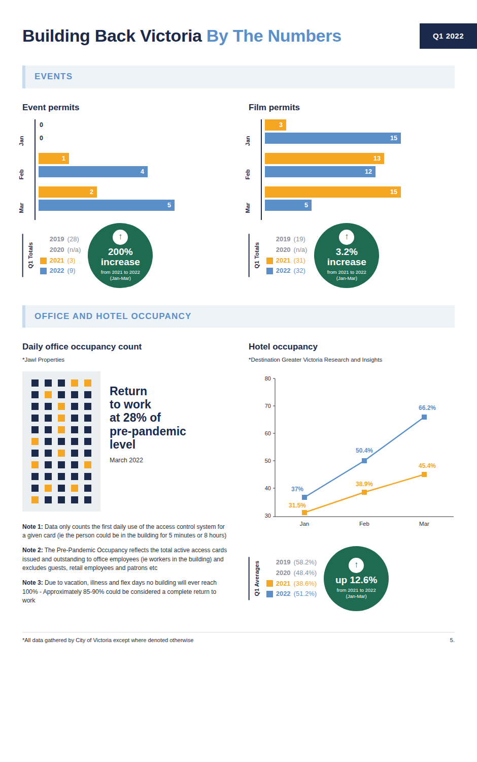Q1 2022
Building Back Victoria By The Numbers
Events
Event permits
Jan Feb Mar
0
0
1
4
2
5
Q1 Totals
2019(28)
2020(n/a)
2021(3)
2022(9)
↑
200%
increase
from 2021 to 2022
(Jan-Mar)
Film permits
Jan Feb Mar
3
15
13
12
15
5
Q1 Totals
2019(19)
2020(n/a)
2021(31)
2022(32)
↑
3.2%
increase
from 2021 to 2022
(Jan-Mar)
Office and Hotel Occupancy
Daily office occupancy count
*Jawl Properties
Return
to work
at 28% of
pre-pandemic
level
March 2022
Note 1: Data only counts the first daily use of the access control system for a given card (ie the person could be in the building for 5 minutes or 8 hours)
Note 2: The Pre-Pandemic Occupancy reflects the total active access cards issued and outstanding to office employees (ie workers in the building) and excludes guests, retail employees and patrons etc
Note 3: Due to vacation, illness and flex days no building will ever reach 100% - Approximately 85-90% could be considered a complete return to work
Hotel occupancy
*Destination Greater Victoria Research and Insights
80 70 60 50 40 30 Jan Feb Mar 37% 50.4% 66.2% 31.5% 38.9% 45.4%
Q1 Averages
2019(58.2%)
2020(48.4%)
2021(38.6%)
2022(51.2%)
↑
up 12.6%
from 2021 to 2022
(Jan-Mar)
*All data gathered by City of Victoria except where denoted otherwise
5.